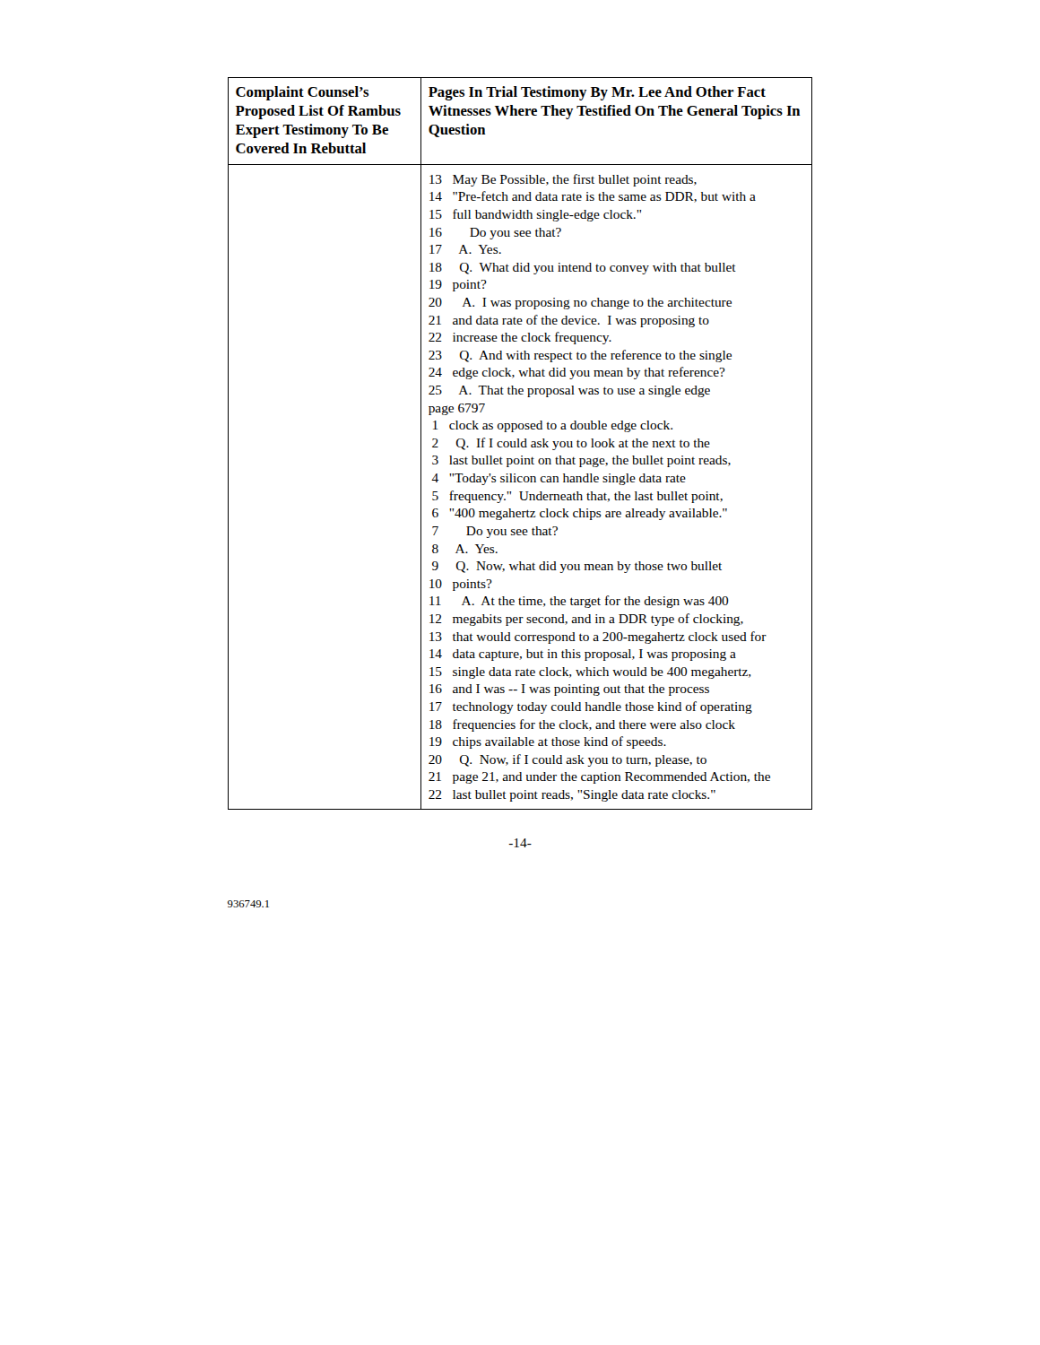| Complaint Counsel’s Proposed List Of Rambus Expert Testimony To Be Covered In Rebuttal | Pages In Trial Testimony By Mr. Lee And Other Fact Witnesses Where They Testified On The General Topics In Question |
| --- | --- |
| | 13 May Be Possible, the first bullet point reads, 14 "Pre-fetch and data rate is the same as DDR, but with a 15 full bandwidth single-edge clock." 16 Do you see that? 17 A. Yes. 18 Q. What did you intend to convey with that bullet 19 point? 20 A. I was proposing no change to the architecture 21 and data rate of the device. I was proposing to 22 increase the clock frequency. 23 Q. And with respect to the reference to the single 24 edge clock, what did you mean by that reference? 25 A. That the proposal was to use a single edge page 6797 1 clock as opposed to a double edge clock. 2 Q. If I could ask you to look at the next to the 3 last bullet point on that page, the bullet point reads, 4 "Today's silicon can handle single data rate 5 frequency." Underneath that, the last bullet point, 6 "400 megahertz clock chips are already available." 7 Do you see that? 8 A. Yes. 9 Q. Now, what did you mean by those two bullet 10 points? 11 A. At the time, the target for the design was 400 12 megabits per second, and in a DDR type of clocking, 13 that would correspond to a 200-megahertz clock used for 14 data capture, but in this proposal, I was proposing a 15 single data rate clock, which would be 400 megahertz, 16 and I was -- I was pointing out that the process 17 technology today could handle those kind of operating 18 frequencies for the clock, and there were also clock 19 chips available at those kind of speeds. 20 Q. Now, if I could ask you to turn, please, to 21 page 21, and under the caption Recommended Action, the 22 last bullet point reads, "Single data rate clocks." |
-14-
936749.1